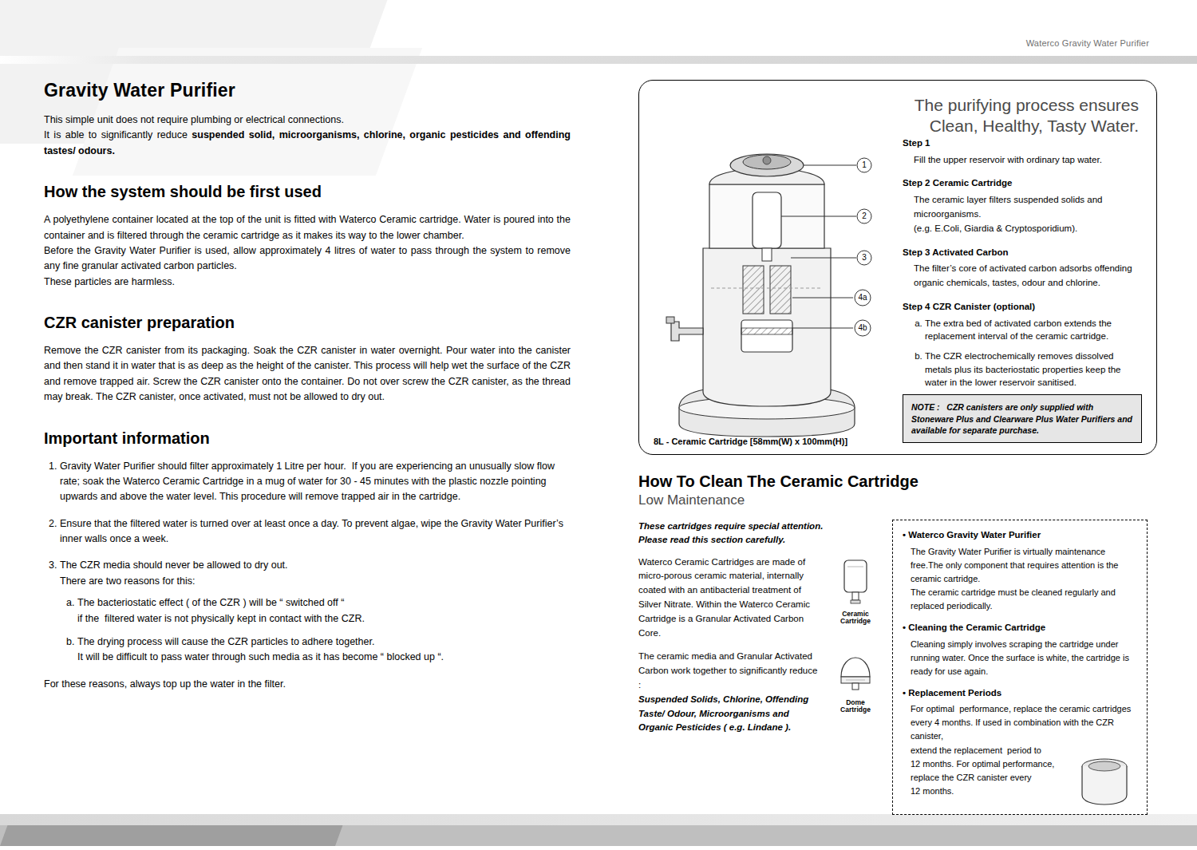Waterco Gravity Water Purifier
Gravity Water Purifier
This simple unit does not require plumbing or electrical connections.
It is able to significantly reduce suspended solid, microorganisms, chlorine, organic pesticides and offending tastes/ odours.
How the system should be first used
A polyethylene container located at the top of the unit is fitted with Waterco Ceramic cartridge. Water is poured into the container and is filtered through the ceramic cartridge as it makes its way to the lower chamber.
Before the Gravity Water Purifier is used, allow approximately 4 litres of water to pass through the system to remove any fine granular activated carbon particles.
These particles are harmless.
CZR canister preparation
Remove the CZR canister from its packaging. Soak the CZR canister in water overnight. Pour water into the canister and then stand it in water that is as deep as the height of the canister. This process will help wet the surface of the CZR and remove trapped air. Screw the CZR canister onto the container. Do not over screw the CZR canister, as the thread may break. The CZR canister, once activated, must not be allowed to dry out.
Important information
Gravity Water Purifier should filter approximately 1 Litre per hour. If you are experiencing an unusually slow flow rate; soak the Waterco Ceramic Cartridge in a mug of water for 30 - 45 minutes with the plastic nozzle pointing upwards and above the water level. This procedure will remove trapped air in the cartridge.
Ensure that the filtered water is turned over at least once a day. To prevent algae, wipe the Gravity Water Purifier’s inner walls once a week.
The CZR media should never be allowed to dry out.
There are two reasons for this:
The bacteriostatic effect ( of the CZR ) will be “ switched off “
if the filtered water is not physically kept in contact with the CZR.
The drying process will cause the CZR particles to adhere together.
It will be difficult to pass water through such media as it has become “ blocked up “.
For these reasons, always top up the water in the filter.
The purifying process ensures
Clean, Healthy, Tasty Water.
1 2 3 4a 4b
8L - Ceramic Cartridge [58mm(W) x 100mm(H)]
Step 1
Fill the upper reservoir with ordinary tap water.
Step 2 Ceramic Cartridge
The ceramic layer filters suspended solids and microorganisms.
(e.g. E.Coli, Giardia & Cryptosporidium).
Step 3 Activated Carbon
The filter’s core of activated carbon adsorbs offending organic chemicals, tastes, odour and chlorine.
Step 4 CZR Canister (optional)
The extra bed of activated carbon extends the replacement interval of the ceramic cartridge.
The CZR electrochemically removes dissolved metals plus its bacteriostatic properties keep the water in the lower reservoir sanitised.
NOTE : CZR canisters are only supplied with Stoneware Plus and Clearware Plus Water Purifiers and available for separate purchase.
How To Clean The Ceramic Cartridge
Low Maintenance
These cartridges require special attention.
Please read this section carefully.
Waterco Ceramic Cartridges are made of micro-porous ceramic material, internally coated with an antibacterial treatment of Silver Nitrate. Within the Waterco Ceramic Cartridge is a Granular Activated Carbon Core.
Ceramic
Cartridge
The ceramic media and Granular Activated Carbon work together to significantly reduce :
Suspended Solids, Chlorine, Offending Taste/ Odour, Microorganisms and Organic Pesticides ( e.g. Lindane ).
Dome
Cartridge
• Waterco Gravity Water Purifier
The Gravity Water Purifier is virtually maintenance free.The only component that requires attention is the ceramic cartridge.
The ceramic cartridge must be cleaned regularly and replaced periodically.
• Cleaning the Ceramic Cartridge
Cleaning simply involves scraping the cartridge under running water. Once the surface is white, the cartridge is ready for use again.
• Replacement Periods
For optimal performance, replace the ceramic cartridges every 4 months. If used in combination with the CZR canister,
extend the replacement period to
12 months. For optimal performance,
replace the CZR canister every
12 months.